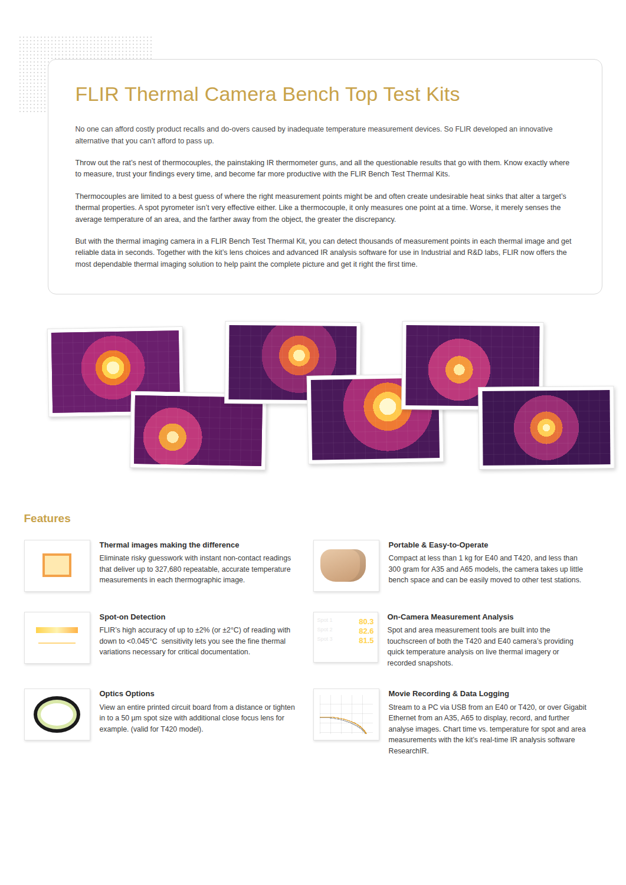FLIR Thermal Camera Bench Top Test Kits
No one can afford costly product recalls and do-overs caused by inadequate temperature measurement devices. So FLIR developed an innovative alternative that you can’t afford to pass up.
Throw out the rat’s nest of thermocouples, the painstaking IR thermometer guns, and all the questionable results that go with them. Know exactly where to measure, trust your findings every time, and become far more productive with the FLIR Bench Test Thermal Kits.
Thermocouples are limited to a best guess of where the right measurement points might be and often create undesirable heat sinks that alter a target’s thermal properties. A spot pyrometer isn’t very effective either. Like a thermocouple, it only measures one point at a time. Worse, it merely senses the average temperature of an area, and the farther away from the object, the greater the discrepancy.
But with the thermal imaging camera in a FLIR Bench Test Thermal Kit, you can detect thousands of measurement points in each thermal image and get reliable data in seconds. Together with the kit’s lens choices and advanced IR analysis software for use in Industrial and R&D labs, FLIR now offers the most dependable thermal imaging solution to help paint the complete picture and get it right the first time.
Features
Thermal images making the difference
Eliminate risky guesswork with instant non-contact readings that deliver up to 327,680 repeatable, accurate temperature measurements in each thermographic image.
Portable & Easy-to-Operate
Compact at less than 1 kg for E40 and T420, and less than 300 gram for A35 and A65 models, the camera takes up little bench space and can be easily moved to other test stations.
Spot-on Detection
FLIR’s high accuracy of up to ±2% (or ±2°C) of reading with down to <0.045°C sensitivity lets you see the fine thermal variations necessary for critical documentation.
Spot 180.3
Spot 282.6
Spot 381.5
On-Camera Measurement Analysis
Spot and area measurement tools are built into the touchscreen of both the T420 and E40 camera’s providing quick temperature analysis on live thermal imagery or recorded snapshots.
Optics Options
View an entire printed circuit board from a distance or tighten in to a 50 µm spot size with additional close focus lens for example. (valid for T420 model).
Movie Recording & Data Logging
Stream to a PC via USB from an E40 or T420, or over Gigabit Ethernet from an A35, A65 to display, record, and further analyse images. Chart time vs. temperature for spot and area measurements with the kit’s real-time IR analysis software ResearchIR.